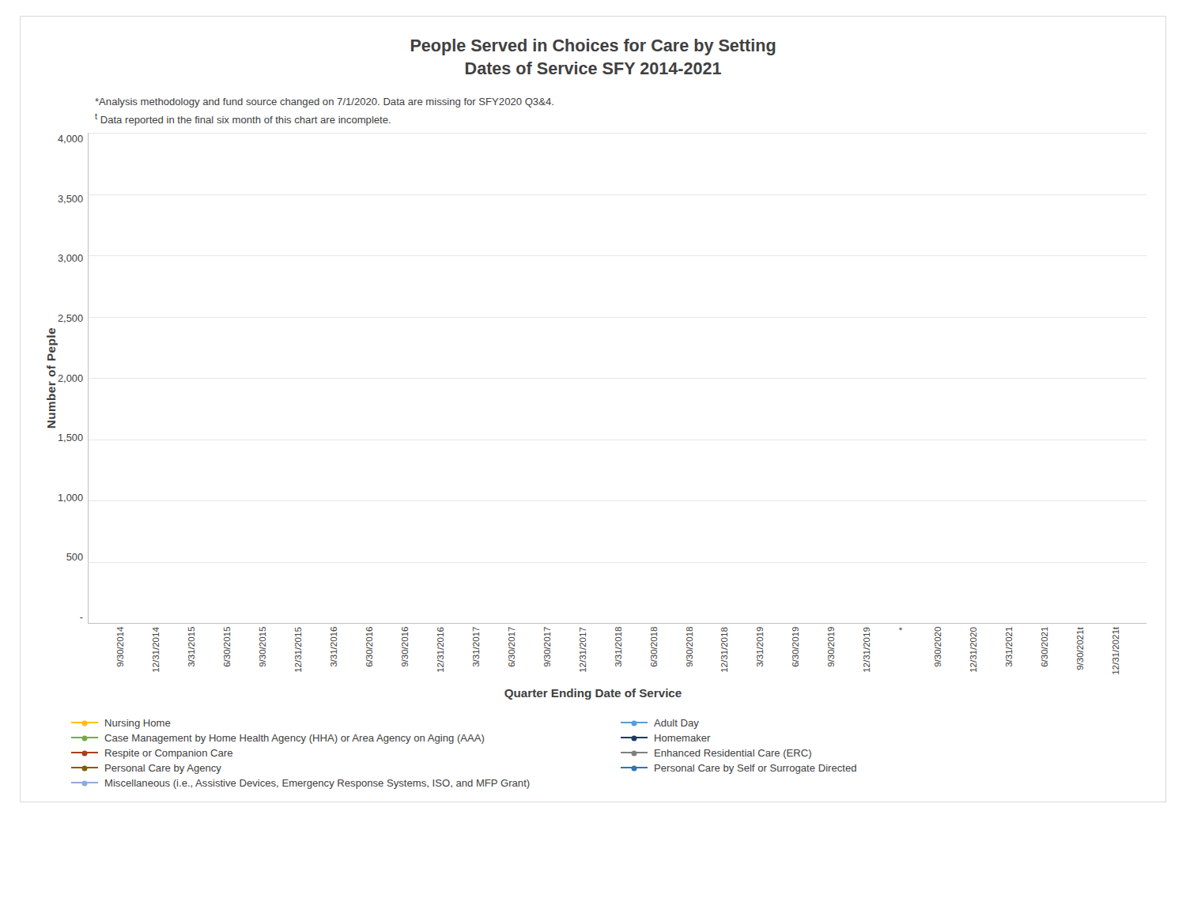People Served in Choices for Care by Setting
Dates of Service SFY 2014-2021
*Analysis methodology and fund source changed on 7/1/2020. Data are missing for SFY2020 Q3&4.
t Data reported in the final six month of this chart are incomplete.
Number of Peple
4,000 3,500 3,000 2,500 2,000 1,500 1,000 500 -
9/30/2014 12/31/2014 3/31/2015 6/30/2015 9/30/2015 12/31/2015 3/31/2016 6/30/2016 9/30/2016 12/31/2016 3/31/2017 6/30/2017 9/30/2017 12/31/2017 3/31/2018 6/30/2018 9/30/2018 12/31/2018 3/31/2019 6/30/2019 9/30/2019 12/31/2019 * 9/30/2020 12/31/2020 3/31/2021 6/30/2021 9/30/2021t 12/31/2021t
Quarter Ending Date of Service
Nursing Home
Adult Day
Case Management by Home Health Agency (HHA) or Area Agency on Aging (AAA)
Homemaker
Respite or Companion Care
Enhanced Residential Care (ERC)
Personal Care by Agency
Personal Care by Self or Surrogate Directed
Miscellaneous (i.e., Assistive Devices, Emergency Response Systems, ISO, and MFP Grant)